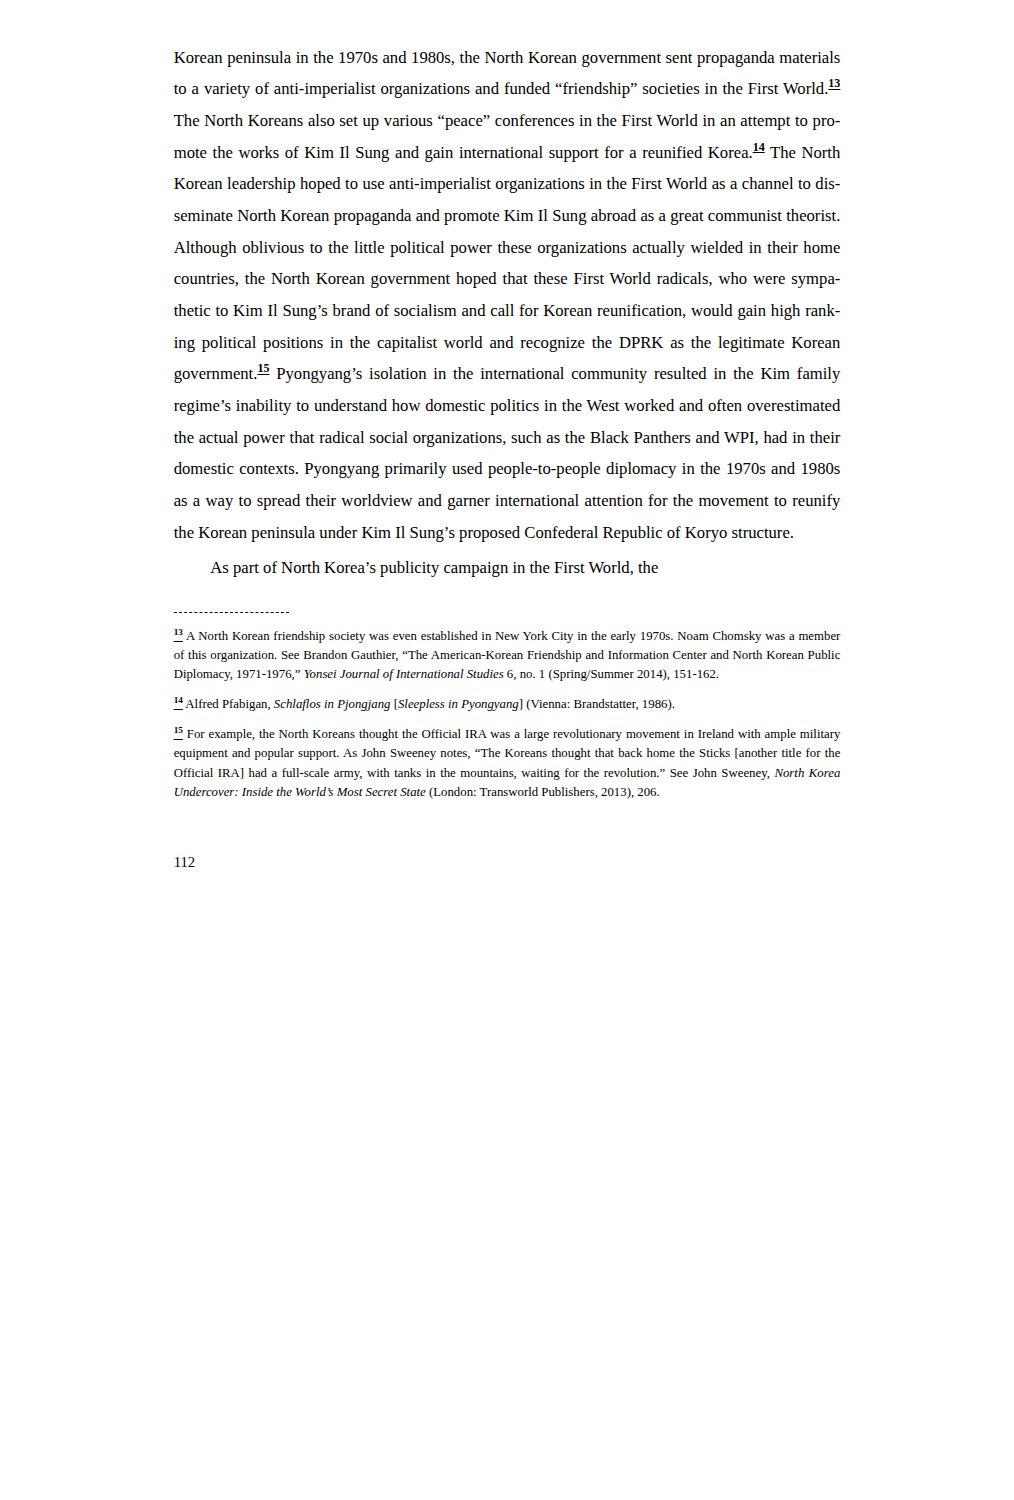Korean peninsula in the 1970s and 1980s, the North Korean government sent propaganda materials to a variety of anti-imperialist organizations and funded “friendship” societies in the First World.13 The North Koreans also set up various “peace” conferences in the First World in an attempt to promote the works of Kim Il Sung and gain international support for a reunified Korea.14 The North Korean leadership hoped to use anti-imperialist organizations in the First World as a channel to disseminate North Korean propaganda and promote Kim Il Sung abroad as a great communist theorist. Although oblivious to the little political power these organizations actually wielded in their home countries, the North Korean government hoped that these First World radicals, who were sympathetic to Kim Il Sung’s brand of socialism and call for Korean reunification, would gain high ranking political positions in the capitalist world and recognize the DPRK as the legitimate Korean government.15 Pyongyang’s isolation in the international community resulted in the Kim family regime’s inability to understand how domestic politics in the West worked and often overestimated the actual power that radical social organizations, such as the Black Panthers and WPI, had in their domestic contexts. Pyongyang primarily used people-to-people diplomacy in the 1970s and 1980s as a way to spread their worldview and garner international attention for the movement to reunify the Korean peninsula under Kim Il Sung’s proposed Confederal Republic of Koryo structure.
As part of North Korea’s publicity campaign in the First World, the
13 A North Korean friendship society was even established in New York City in the early 1970s. Noam Chomsky was a member of this organization. See Brandon Gauthier, “The American-Korean Friendship and Information Center and North Korean Public Diplomacy, 1971-1976,” Yonsei Journal of International Studies 6, no. 1 (Spring/Summer 2014), 151-162.
14 Alfred Pfabigan, Schlaflos in Pjongjang [Sleepless in Pyongyang] (Vienna: Brandstatter, 1986).
15 For example, the North Koreans thought the Official IRA was a large revolutionary movement in Ireland with ample military equipment and popular support. As John Sweeney notes, “The Koreans thought that back home the Sticks [another title for the Official IRA] had a full-scale army, with tanks in the mountains, waiting for the revolution.” See John Sweeney, North Korea Undercover: Inside the World’s Most Secret State (London: Transworld Publishers, 2013), 206.
112